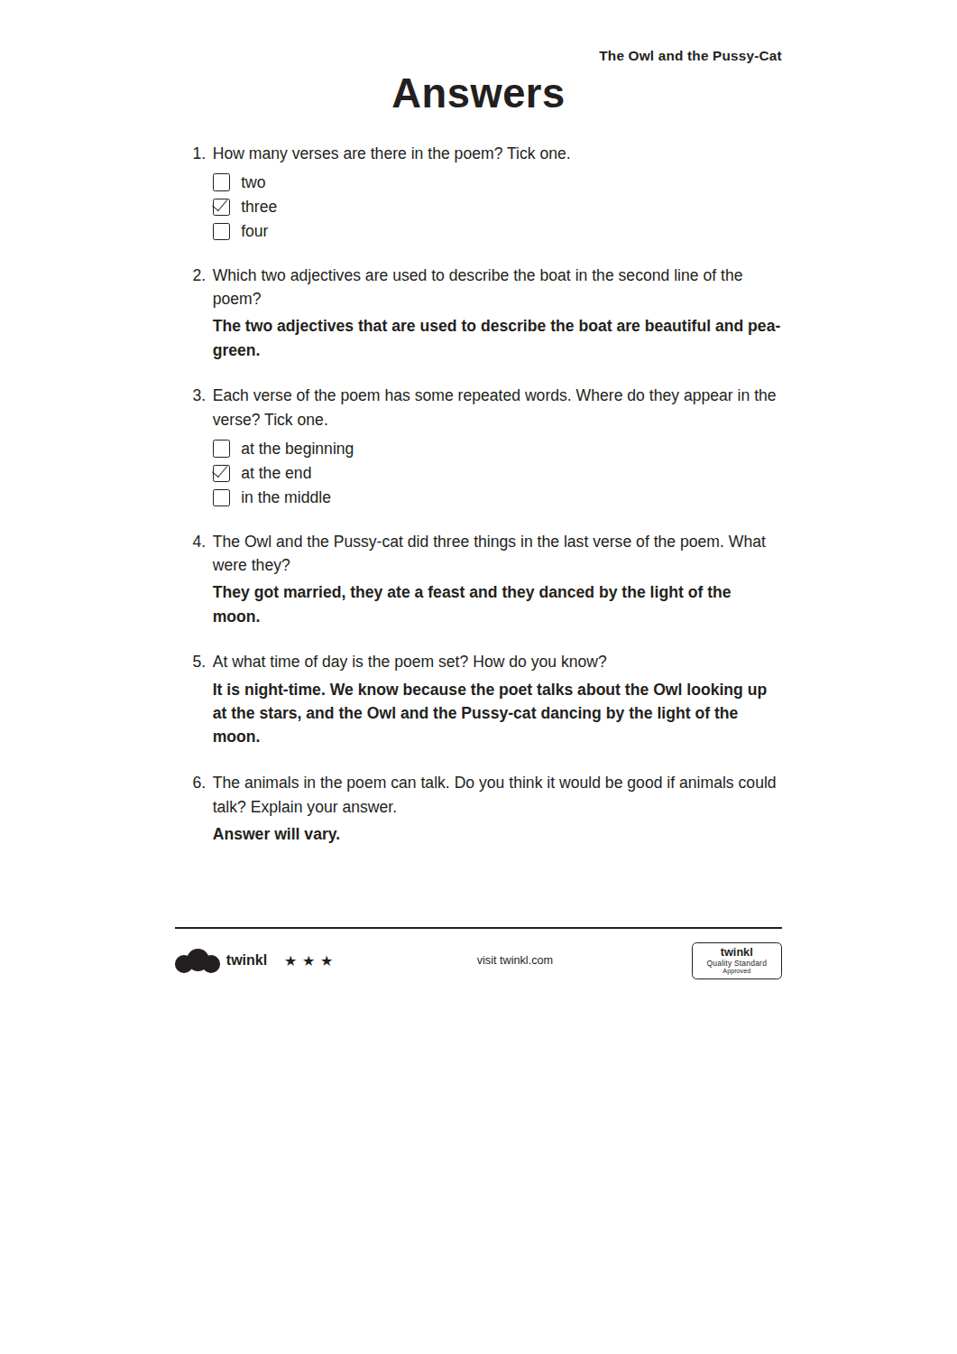The Owl and the Pussy-Cat
Answers
How many verses are there in the poem? Tick one.
two
three
four
Which two adjectives are used to describe the boat in the second line of the poem? The two adjectives that are used to describe the boat are beautiful and pea-green.
Each verse of the poem has some repeated words. Where do they appear in the verse? Tick one.
at the beginning
at the end
in the middle
The Owl and the Pussy-cat did three things in the last verse of the poem. What were they? They got married, they ate a feast and they danced by the light of the moon.
At what time of day is the poem set? How do you know? It is night-time. We know because the poet talks about the Owl looking up at the stars, and the Owl and the Pussy-cat dancing by the light of the moon.
The animals in the poem can talk. Do you think it would be good if animals could talk? Explain your answer. Answer will vary.
twinkl
★★★
visit twinkl.com
twinkl
Quality Standard
Approved